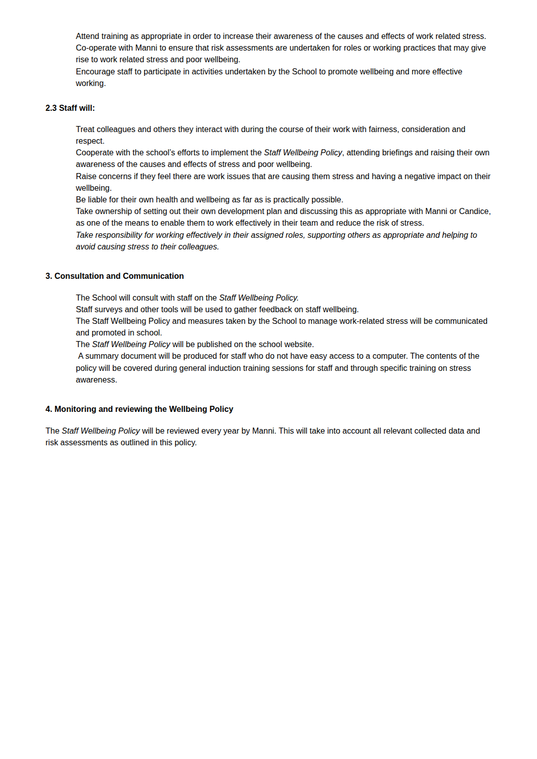Attend training as appropriate in order to increase their awareness of the causes and effects of work related stress.
Co-operate with Manni to ensure that risk assessments are undertaken for roles or working practices that may give rise to work related stress and poor wellbeing.
Encourage staff to participate in activities undertaken by the School to promote wellbeing and more effective working.
2.3 Staff will:
Treat colleagues and others they interact with during the course of their work with fairness, consideration and respect.
Cooperate with the school’s efforts to implement the Staff Wellbeing Policy, attending briefings and raising their own awareness of the causes and effects of stress and poor wellbeing.
Raise concerns if they feel there are work issues that are causing them stress and having a negative impact on their wellbeing.
Be liable for their own health and wellbeing as far as is practically possible.
Take ownership of setting out their own development plan and discussing this as appropriate with Manni or Candice, as one of the means to enable them to work effectively in their team and reduce the risk of stress.
Take responsibility for working effectively in their assigned roles, supporting others as appropriate and helping to avoid causing stress to their colleagues.
3. Consultation and Communication
The School will consult with staff on the Staff Wellbeing Policy.
Staff surveys and other tools will be used to gather feedback on staff wellbeing.
The Staff Wellbeing Policy and measures taken by the School to manage work-related stress will be communicated and promoted in school.
The Staff Wellbeing Policy will be published on the school website.
A summary document will be produced for staff who do not have easy access to a computer. The contents of the policy will be covered during general induction training sessions for staff and through specific training on stress awareness.
4. Monitoring and reviewing the Wellbeing Policy
The Staff Wellbeing Policy will be reviewed every year by Manni. This will take into account all relevant collected data and risk assessments as outlined in this policy.